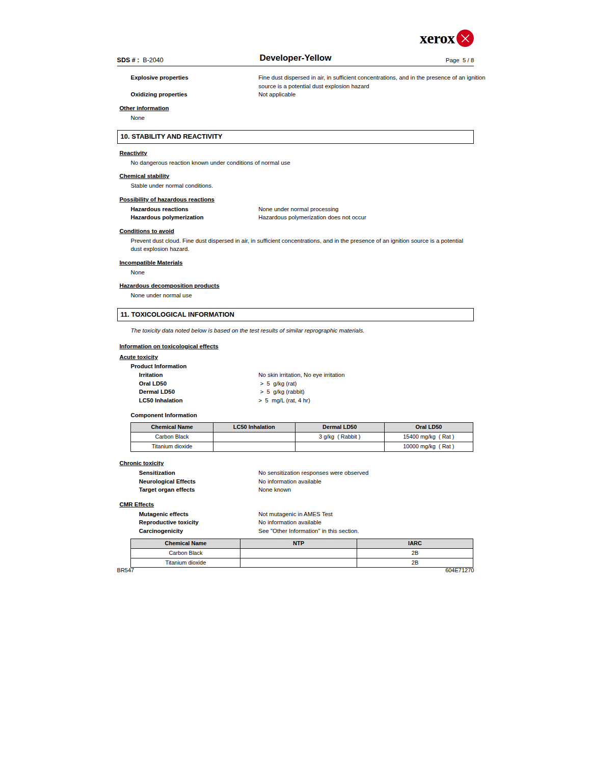xerox
| SDS # : B-2040 | Developer-Yellow | Page 5 / 8 |
Explosive properties
Fine dust dispersed in air, in sufficient concentrations, and in the presence of an ignition source is a potential dust explosion hazard
Oxidizing properties
Not applicable
Other information
None
10. STABILITY AND REACTIVITY
Reactivity
No dangerous reaction known under conditions of normal use
Chemical stability
Stable under normal conditions.
Possibility of hazardous reactions
Hazardous reactions
None under normal processing
Hazardous polymerization
Hazardous polymerization does not occur
Conditions to avoid
Prevent dust cloud. Fine dust dispersed in air, in sufficient concentrations, and in the presence of an ignition source is a potential dust explosion hazard.
Incompatible Materials
None
Hazardous decomposition products
None under normal use
11. TOXICOLOGICAL INFORMATION
The toxicity data noted below is based on the test results of similar reprographic materials.
Information on toxicological effects
Acute toxicity
Product Information
Irritation
No skin irritation, No eye irritation
Oral LD50
> 5 g/kg (rat)
Dermal LD50
> 5 g/kg (rabbit)
LC50 Inhalation
> 5 mg/L (rat, 4 hr)
Component Information
| Chemical Name | LC50 Inhalation | Dermal LD50 | Oral LD50 |
| --- | --- | --- | --- |
| Carbon Black | | 3 g/kg ( Rabbit ) | 15400 mg/kg ( Rat ) |
| Titanium dioxide | | | 10000 mg/kg ( Rat ) |
Chronic toxicity
Sensitization
No sensitization responses were observed
Neurological Effects
No information available
Target organ effects
None known
CMR Effects
Mutagenic effects
Not mutagenic in AMES Test
Reproductive toxicity
No information available
Carcinogenicity
See "Other Information" in this section.
| Chemical Name | NTP | IARC |
| --- | --- | --- |
| Carbon Black | | 2B |
| Titanium dioxide | | 2B |
BR547 604E71270